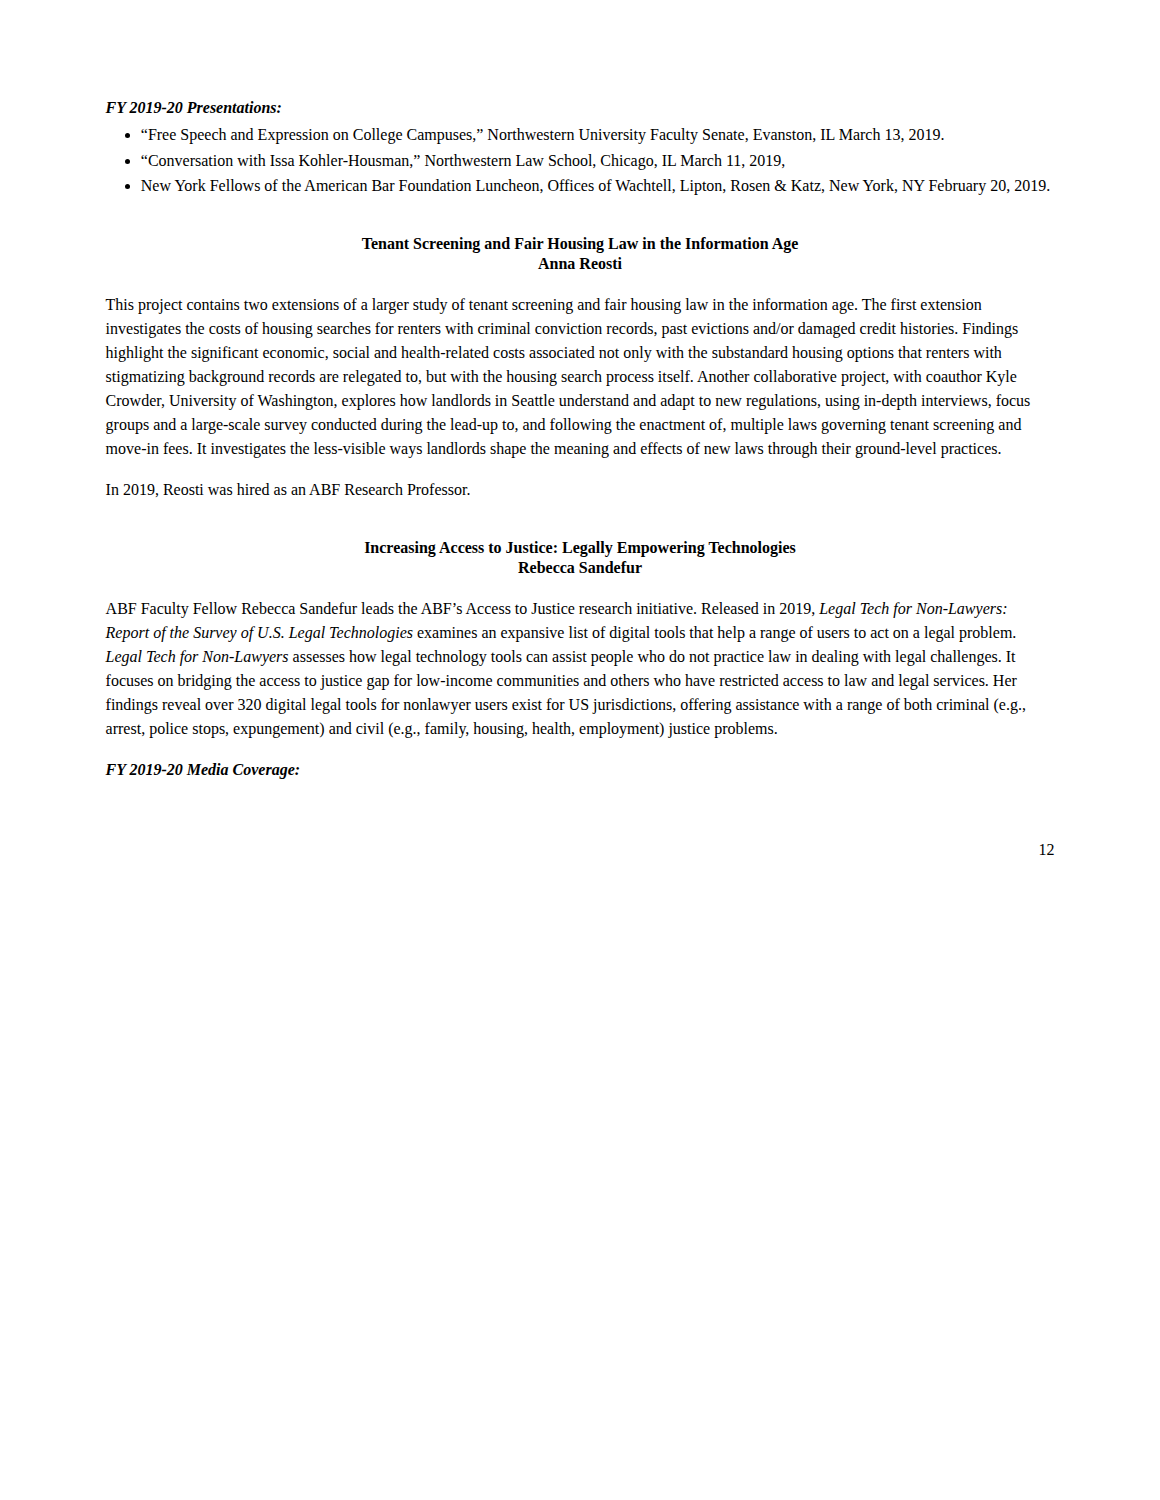FY 2019-20 Presentations:
“Free Speech and Expression on College Campuses,” Northwestern University Faculty Senate, Evanston, IL March 13, 2019.
“Conversation with Issa Kohler-Housman,” Northwestern Law School, Chicago, IL March 11, 2019,
New York Fellows of the American Bar Foundation Luncheon, Offices of Wachtell, Lipton, Rosen & Katz, New York, NY February 20, 2019.
Tenant Screening and Fair Housing Law in the Information Age Anna Reosti
This project contains two extensions of a larger study of tenant screening and fair housing law in the information age. The first extension investigates the costs of housing searches for renters with criminal conviction records, past evictions and/or damaged credit histories. Findings highlight the significant economic, social and health-related costs associated not only with the substandard housing options that renters with stigmatizing background records are relegated to, but with the housing search process itself. Another collaborative project, with coauthor Kyle Crowder, University of Washington, explores how landlords in Seattle understand and adapt to new regulations, using in-depth interviews, focus groups and a large-scale survey conducted during the lead-up to, and following the enactment of, multiple laws governing tenant screening and move-in fees. It investigates the less-visible ways landlords shape the meaning and effects of new laws through their ground-level practices.
In 2019, Reosti was hired as an ABF Research Professor.
Increasing Access to Justice: Legally Empowering Technologies Rebecca Sandefur
ABF Faculty Fellow Rebecca Sandefur leads the ABF’s Access to Justice research initiative. Released in 2019, Legal Tech for Non-Lawyers: Report of the Survey of U.S. Legal Technologies examines an expansive list of digital tools that help a range of users to act on a legal problem. Legal Tech for Non-Lawyers assesses how legal technology tools can assist people who do not practice law in dealing with legal challenges. It focuses on bridging the access to justice gap for low-income communities and others who have restricted access to law and legal services. Her findings reveal over 320 digital legal tools for nonlawyer users exist for US jurisdictions, offering assistance with a range of both criminal (e.g., arrest, police stops, expungement) and civil (e.g., family, housing, health, employment) justice problems.
FY 2019-20 Media Coverage:
12